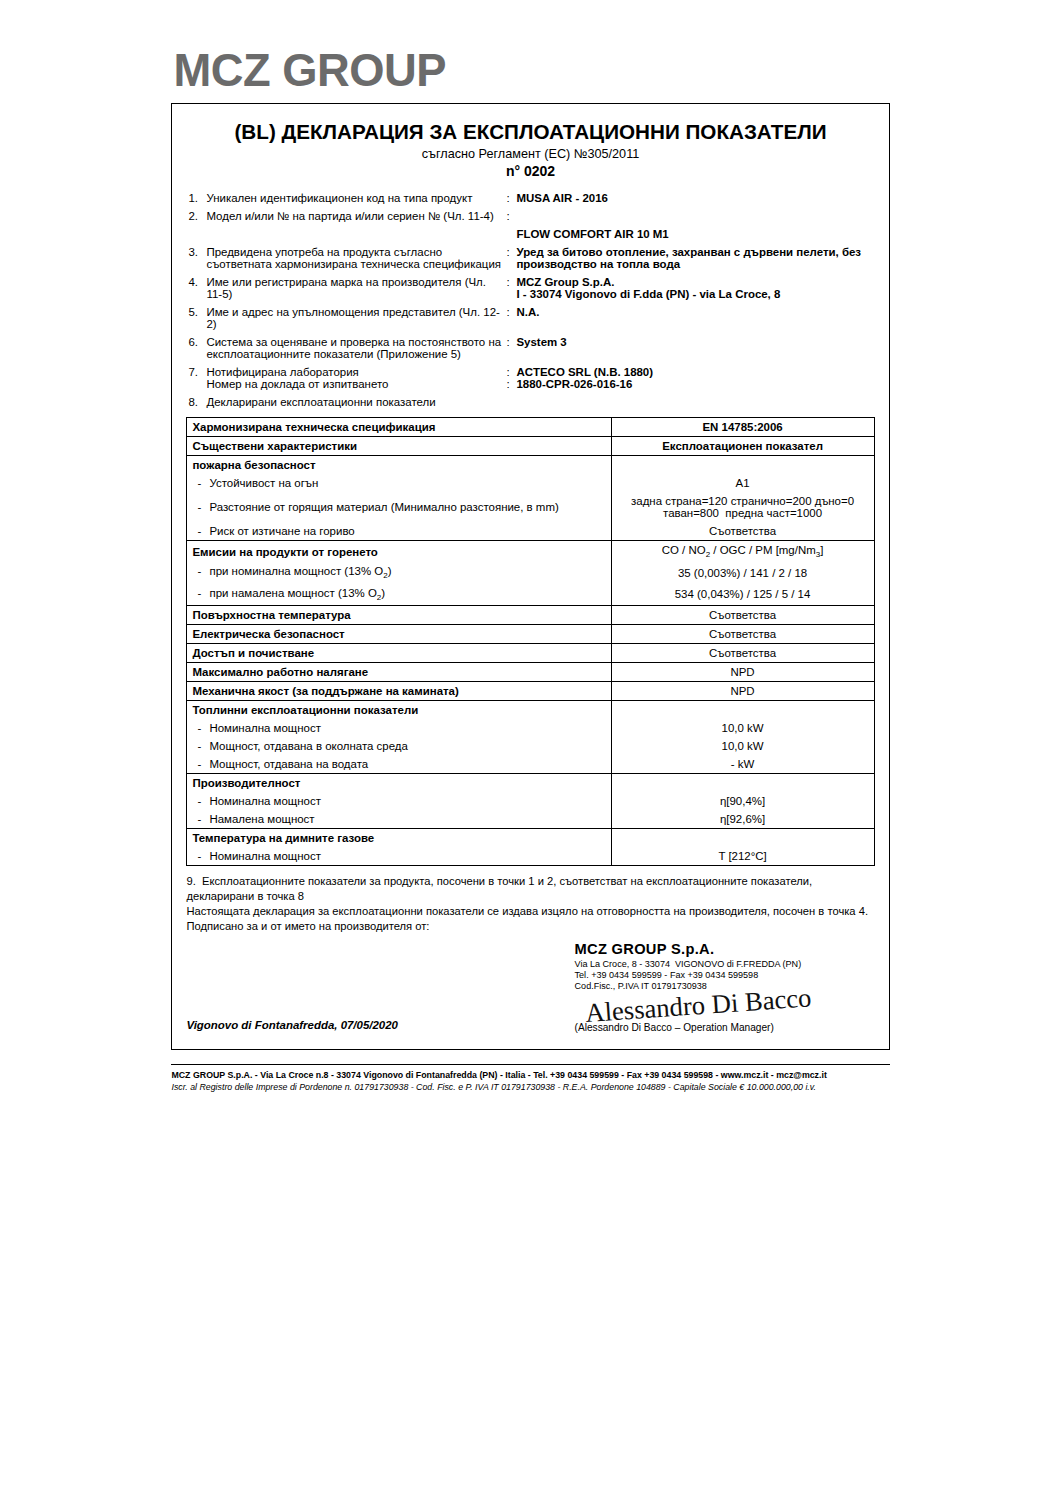MCZ GROUP
(BL) ДЕКЛАРАЦИЯ ЗА ЕКСПЛОАТАЦИОННИ ПОКАЗАТЕЛИ
съгласно Регламент (ЕС) №305/2011
n° 0202
| 1. | Уникален идентификационен код на типа продукт | : | MUSA AIR - 2016 |
| 2. | Модел и/или № на партида и/или сериен № (Чл. 11-4) | : | |
| | | | FLOW COMFORT AIR 10 M1 |
| 3. | Предвидена употреба на продукта съгласно съответната хармонизирана техническа спецификация | : | Уред за битово отопление, захранван с дървени пелети, без производство на топла вода |
| 4. | Име или регистрирана марка на производителя (Чл. 11-5) | : | MCZ Group S.p.A. I - 33074 Vigonovo di F.dda (PN) - via La Croce, 8 |
| 5. | Име и адрес на упълномощения представител (Чл. 12-2) | : | N.A. |
| 6. | Система за оценяване и проверка на постоянството на експлоатационните показатели (Приложение 5) | : | System 3 |
| 7. | Нотифицирана лаборатория Номер на доклада от изпитването | : : | ACTECO SRL (N.B. 1880) 1880-CPR-026-016-16 |
| 8. | Декларирани експлоатационни показатели |
| Хармонизирана техническа спецификация | EN 14785:2006 |
| Съществени характеристики | Експлоатационен показател |
| пожарна безопасност | |
| Устойчивост на огън | A1 |
| Разстояние от горящия материал (Минимално разстояние, в mm) | задна страна=120 странично=200 дъно=0 таван=800 предна част=1000 |
| Риск от изтичане на гориво | Съответства |
| Емисии на продукти от горенето | CO / NO 2 / OGC / PM [mg/Nm 3 ] |
| при номинална мощност (13% O 2 ) | 35 (0,003%) / 141 / 2 / 18 |
| при намалена мощност (13% O 2 ) | 534 (0,043%) / 125 / 5 / 14 |
| Повърхностна температура | Съответства |
| Електрическа безопасност | Съответства |
| Достъп и почистване | Съответства |
| Максимално работно налягане | NPD |
| Механична якост (за поддържане на камината) | NPD |
| Топлинни експлоатационни показатели | |
| Номинална мощност | 10,0 kW |
| Мощност, отдавана в околната среда | 10,0 kW |
| Мощност, отдавана на водата | - kW |
| Производителност | |
| Номинална мощност | η[90,4%] |
| Намалена мощност | η[92,6%] |
| Температура на димните газове | |
| Номинална мощност | T [212°C] |
9. Експлоатационните показатели за продукта, посочени в точки 1 и 2, съответстват на експлоатационните показатели, декларирани в точка 8
Настоящата декларация за експлоатационни показатели се издава изцяло на отговорността на производителя, посочен в точка 4.
Подписано за и от името на производителя от:
Vigonovo di Fontanafredda, 07/05/2020
MCZ GROUP S.p.A.
Via La Croce, 8 - 33074 VIGONOVO di F.FREDDA (PN)
Tel. +39 0434 599599 - Fax +39 0434 599598
Cod.Fisc., P.IVA IT 01791730938
Alessandro Di Bacco
(Alessandro Di Bacco – Operation Manager)
MCZ GROUP S.p.A. - Via La Croce n.8 - 33074 Vigonovo di Fontanafredda (PN) - Italia - Tel. +39 0434 599599 - Fax +39 0434 599598 - www.mcz.it - mcz@mcz.it
Iscr. al Registro delle Imprese di Pordenone n. 01791730938 - Cod. Fisc. e P. IVA IT 01791730938 - R.E.A. Pordenone 104889 - Capitale Sociale € 10.000.000,00 i.v.